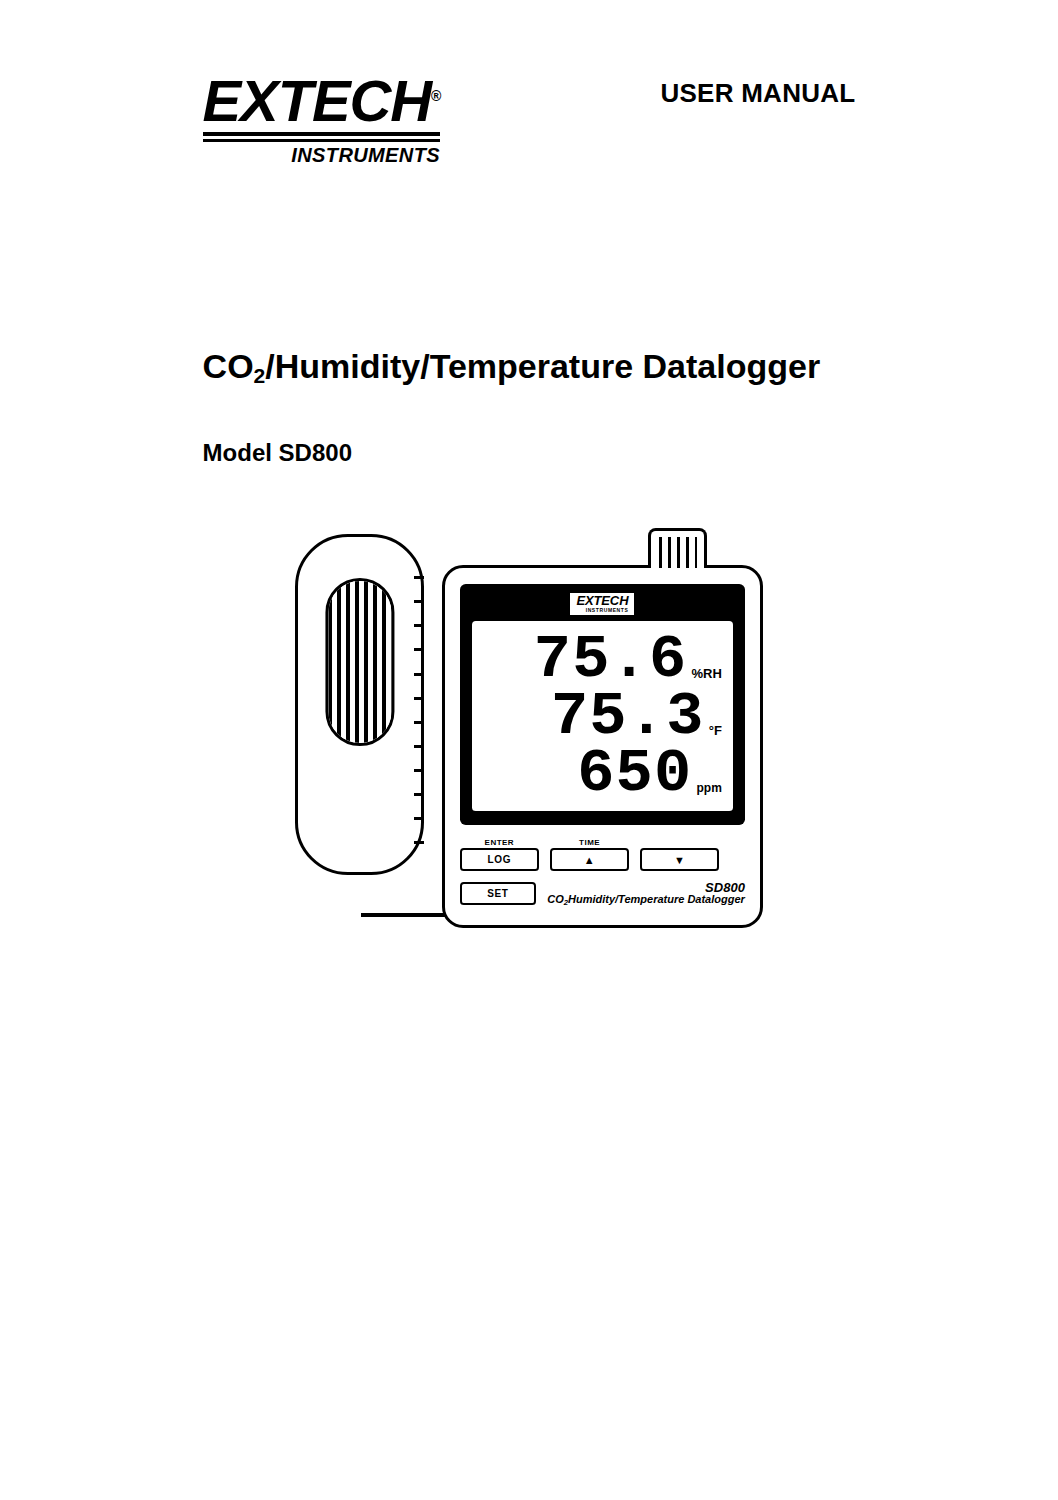EXTECH®
INSTRUMENTS
USER MANUAL
CO2/Humidity/Temperature Datalogger
Model SD800
EXTECHINSTRUMENTS
75.6%RH
75.3°F
650 ppm
ENTER TIME
LOG
▲
▼
SET
SD800
CO2Humidity/Temperature Datalogger